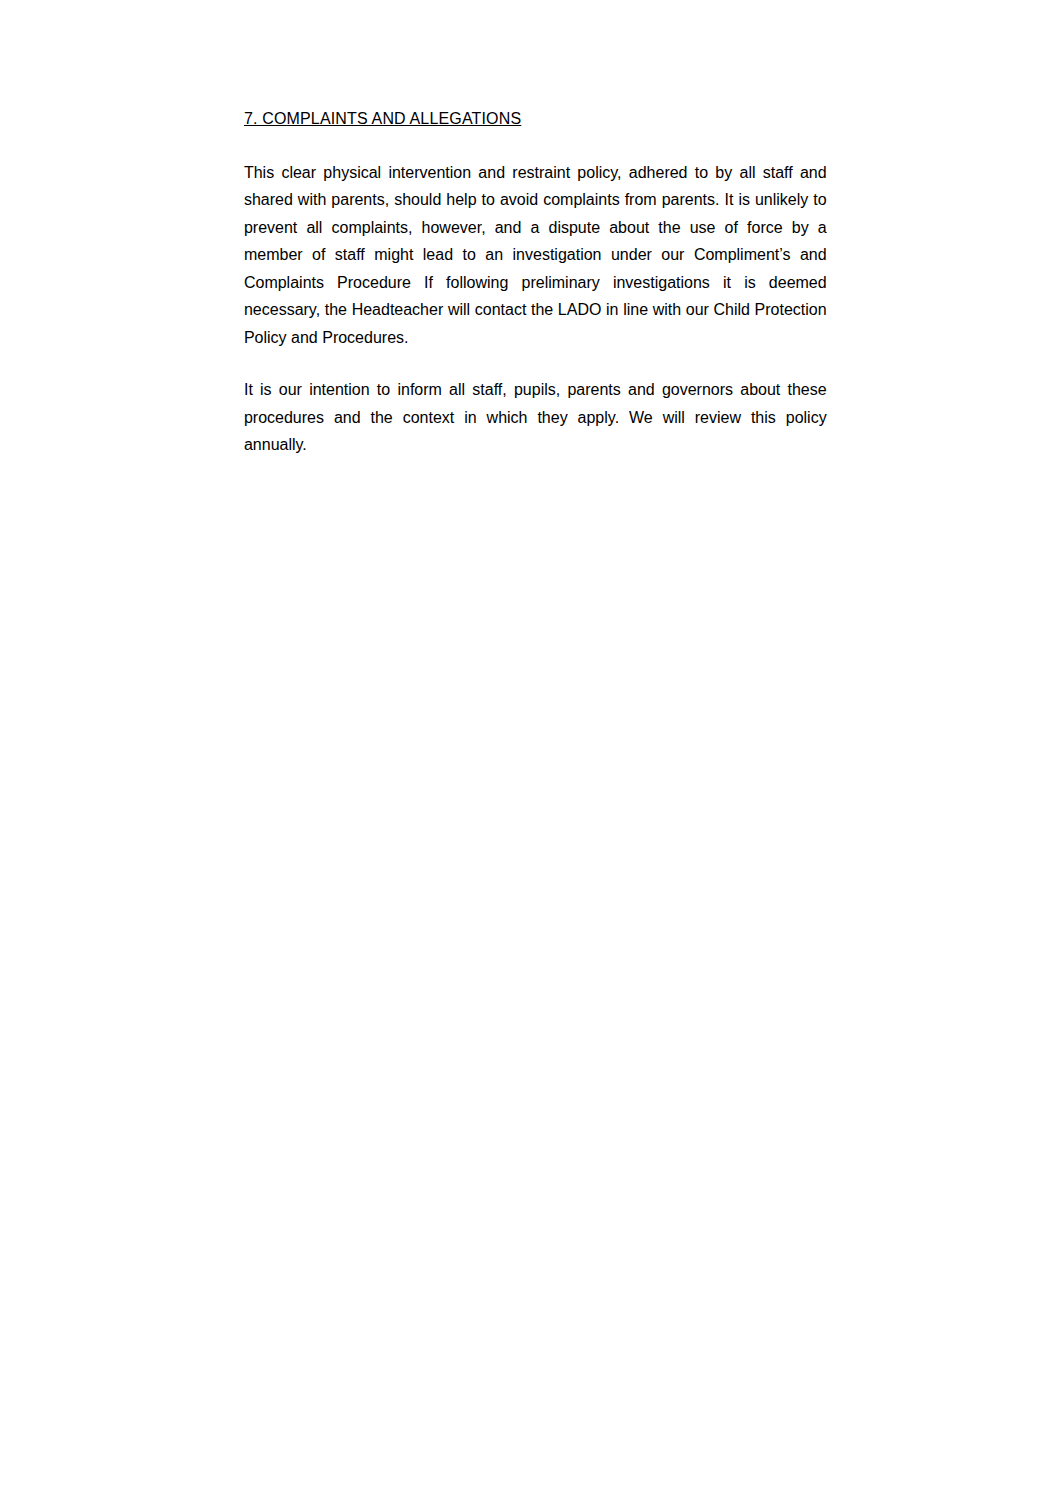7. COMPLAINTS AND ALLEGATIONS
This clear physical intervention and restraint policy, adhered to by all staff and shared with parents, should help to avoid complaints from parents. It is unlikely to prevent all complaints, however, and a dispute about the use of force by a member of staff might lead to an investigation under our Compliment’s and Complaints Procedure If following preliminary investigations it is deemed necessary, the Headteacher will contact the LADO in line with our Child Protection Policy and Procedures.
It is our intention to inform all staff, pupils, parents and governors about these procedures and the context in which they apply. We will review this policy annually.